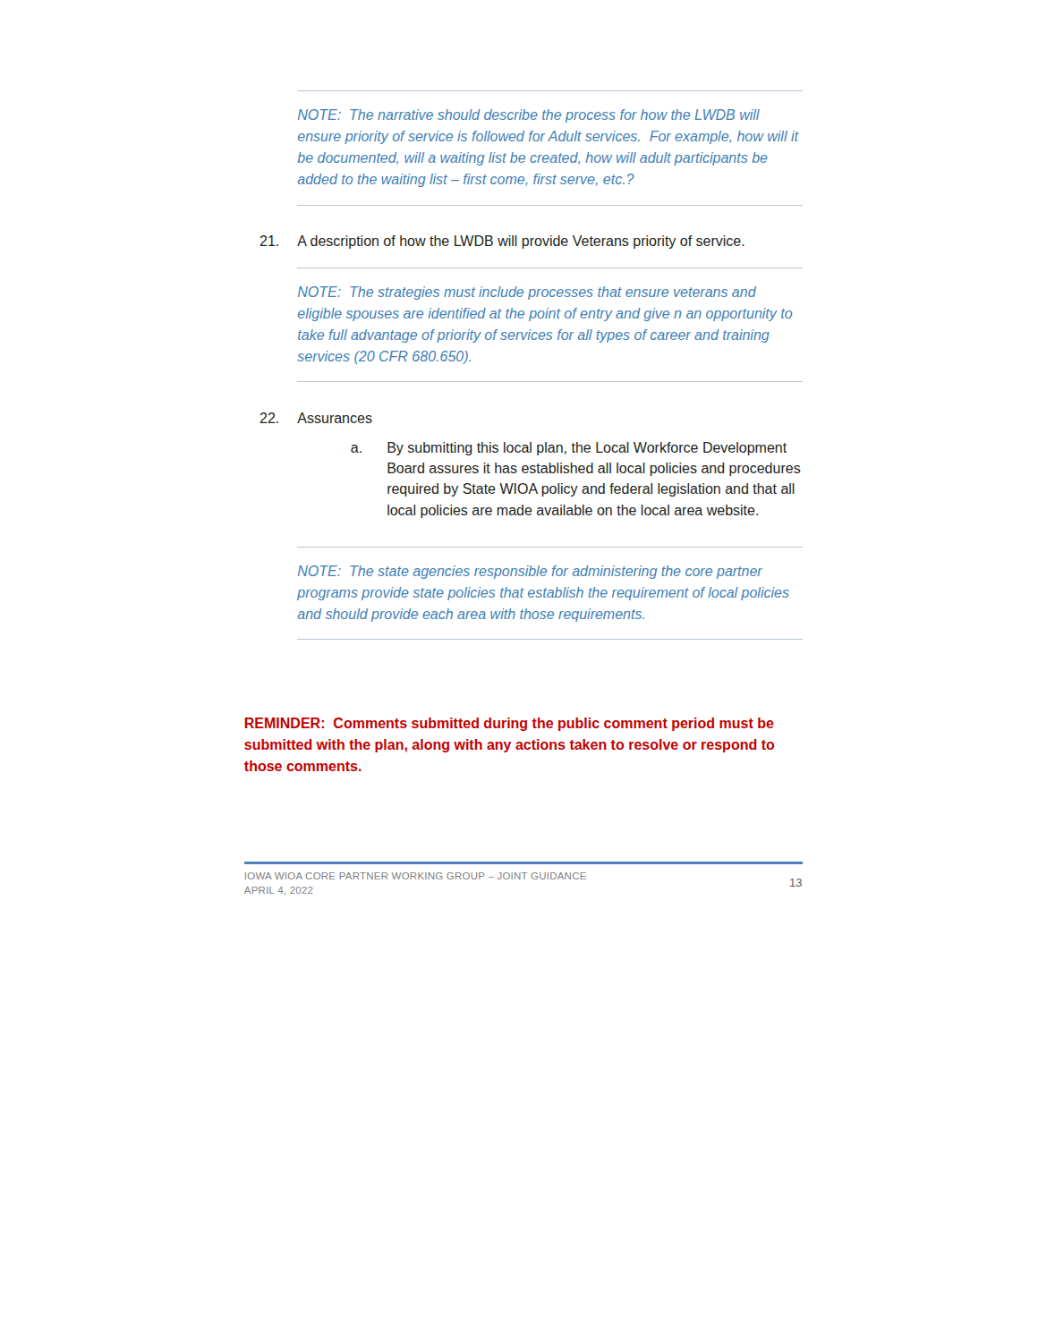NOTE: The narrative should describe the process for how the LWDB will ensure priority of service is followed for Adult services. For example, how will it be documented, will a waiting list be created, how will adult participants be added to the waiting list – first come, first serve, etc.?
21. A description of how the LWDB will provide Veterans priority of service.
NOTE: The strategies must include processes that ensure veterans and eligible spouses are identified at the point of entry and give n an opportunity to take full advantage of priority of services for all types of career and training services (20 CFR 680.650).
22. Assurances
a. By submitting this local plan, the Local Workforce Development Board assures it has established all local policies and procedures required by State WIOA policy and federal legislation and that all local policies are made available on the local area website.
NOTE: The state agencies responsible for administering the core partner programs provide state policies that establish the requirement of local policies and should provide each area with those requirements.
REMINDER: Comments submitted during the public comment period must be submitted with the plan, along with any actions taken to resolve or respond to those comments.
IOWA WIOA CORE PARTNER WORKING GROUP – JOINT GUIDANCE
APRIL 4, 2022
13